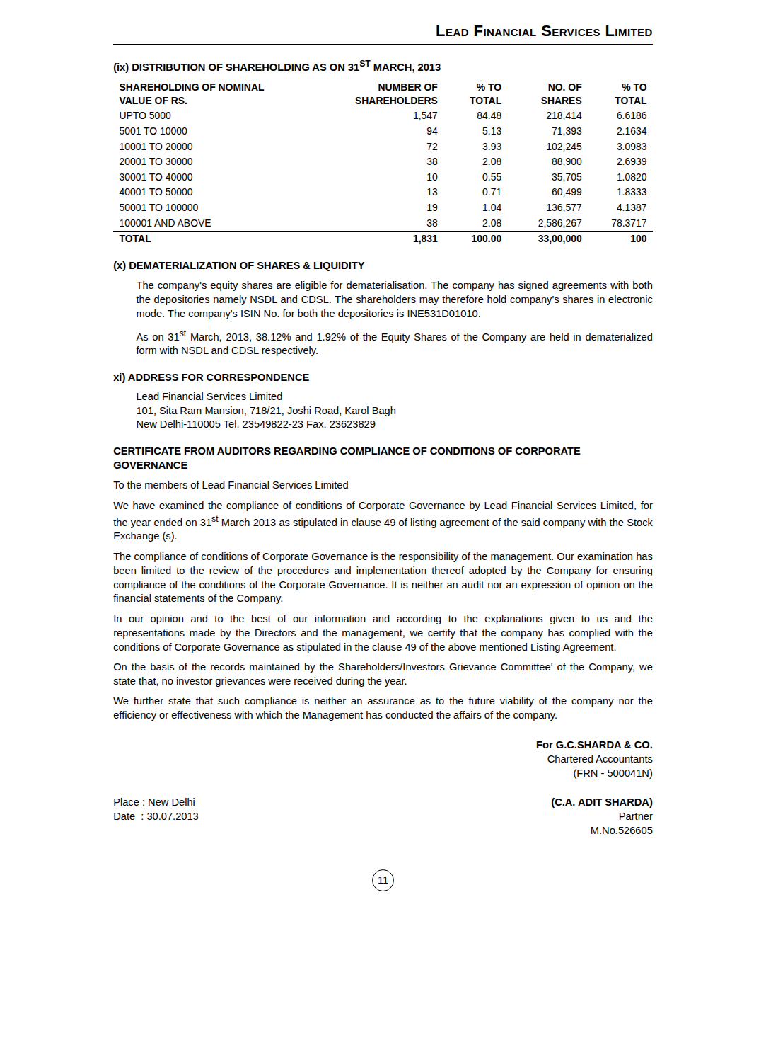Lead Financial Services Limited
(ix) DISTRIBUTION OF SHAREHOLDING AS ON 31ST MARCH, 2013
| SHAREHOLDING OF NOMINAL VALUE OF RS. | NUMBER OF SHAREHOLDERS | % TO TOTAL | NO. OF SHARES | % TO TOTAL |
| --- | --- | --- | --- | --- |
| UPTO 5000 | 1,547 | 84.48 | 218,414 | 6.6186 |
| 5001 TO 10000 | 94 | 5.13 | 71,393 | 2.1634 |
| 10001 TO 20000 | 72 | 3.93 | 102,245 | 3.0983 |
| 20001 TO 30000 | 38 | 2.08 | 88,900 | 2.6939 |
| 30001 TO 40000 | 10 | 0.55 | 35,705 | 1.0820 |
| 40001 TO 50000 | 13 | 0.71 | 60,499 | 1.8333 |
| 50001 TO 100000 | 19 | 1.04 | 136,577 | 4.1387 |
| 100001 AND ABOVE | 38 | 2.08 | 2,586,267 | 78.3717 |
| TOTAL | 1,831 | 100.00 | 33,00,000 | 100 |
(x) DEMATERIALIZATION OF SHARES & LIQUIDITY
The company's equity shares are eligible for dematerialisation. The company has signed agreements with both the depositories namely NSDL and CDSL. The shareholders may therefore hold company's shares in electronic mode. The company's ISIN No. for both the depositories is INE531D01010.
As on 31st March, 2013, 38.12% and 1.92% of the Equity Shares of the Company are held in dematerialized form with NSDL and CDSL respectively.
xi) ADDRESS FOR CORRESPONDENCE
Lead Financial Services Limited
101, Sita Ram Mansion, 718/21, Joshi Road, Karol Bagh
New Delhi-110005 Tel. 23549822-23 Fax. 23623829
CERTIFICATE FROM AUDITORS REGARDING COMPLIANCE OF CONDITIONS OF CORPORATE GOVERNANCE
To the members of Lead Financial Services Limited
We have examined the compliance of conditions of Corporate Governance by Lead Financial Services Limited, for the year ended on 31st March 2013 as stipulated in clause 49 of listing agreement of the said company with the Stock Exchange (s).
The compliance of conditions of Corporate Governance is the responsibility of the management. Our examination has been limited to the review of the procedures and implementation thereof adopted by the Company for ensuring compliance of the conditions of the Corporate Governance. It is neither an audit nor an expression of opinion on the financial statements of the Company.
In our opinion and to the best of our information and according to the explanations given to us and the representations made by the Directors and the management, we certify that the company has complied with the conditions of Corporate Governance as stipulated in the clause 49 of the above mentioned Listing Agreement.
On the basis of the records maintained by the Shareholders/Investors Grievance Committee' of the Company, we state that, no investor grievances were received during the year.
We further state that such compliance is neither an assurance as to the future viability of the company nor the efficiency or effectiveness with which the Management has conducted the affairs of the company.
For G.C.SHARDA & CO.
Chartered Accountants
(FRN - 500041N)
Place : New Delhi
Date : 30.07.2013
(C.A. ADIT SHARDA)
Partner
M.No.526605
11